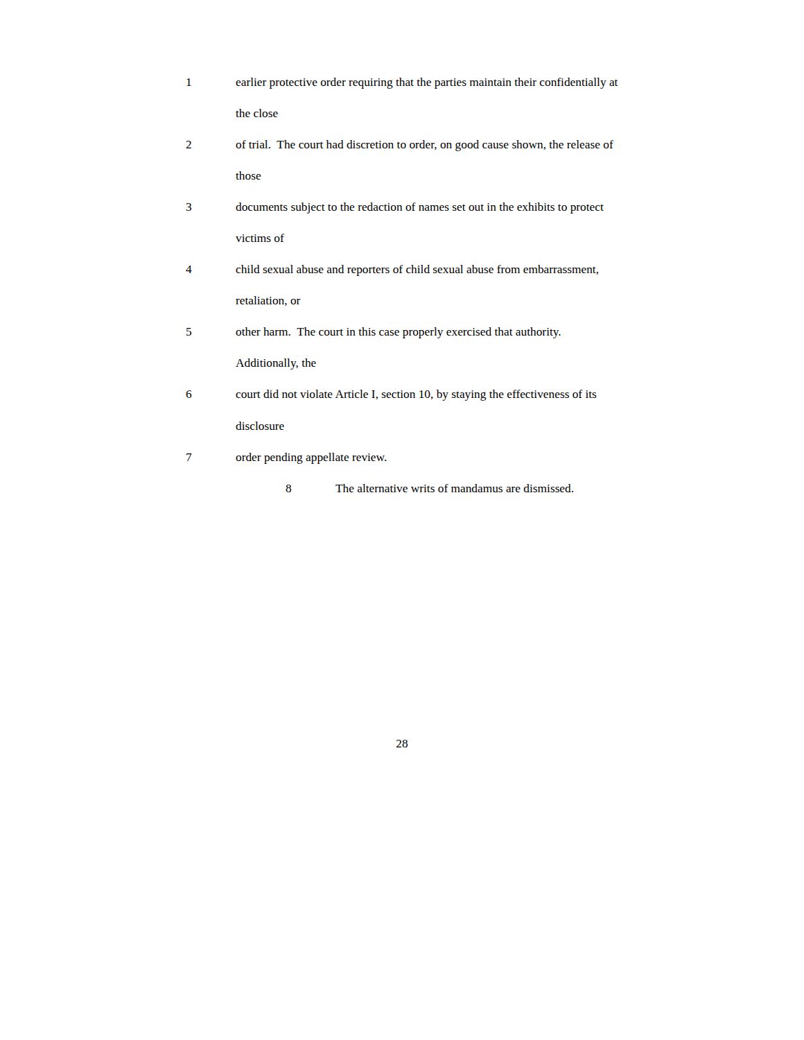earlier protective order requiring that the parties maintain their confidentially at the close
of trial. The court had discretion to order, on good cause shown, the release of those
documents subject to the redaction of names set out in the exhibits to protect victims of
child sexual abuse and reporters of child sexual abuse from embarrassment, retaliation, or
other harm. The court in this case properly exercised that authority. Additionally, the
court did not violate Article I, section 10, by staying the effectiveness of its disclosure
order pending appellate review.
The alternative writs of mandamus are dismissed.
28